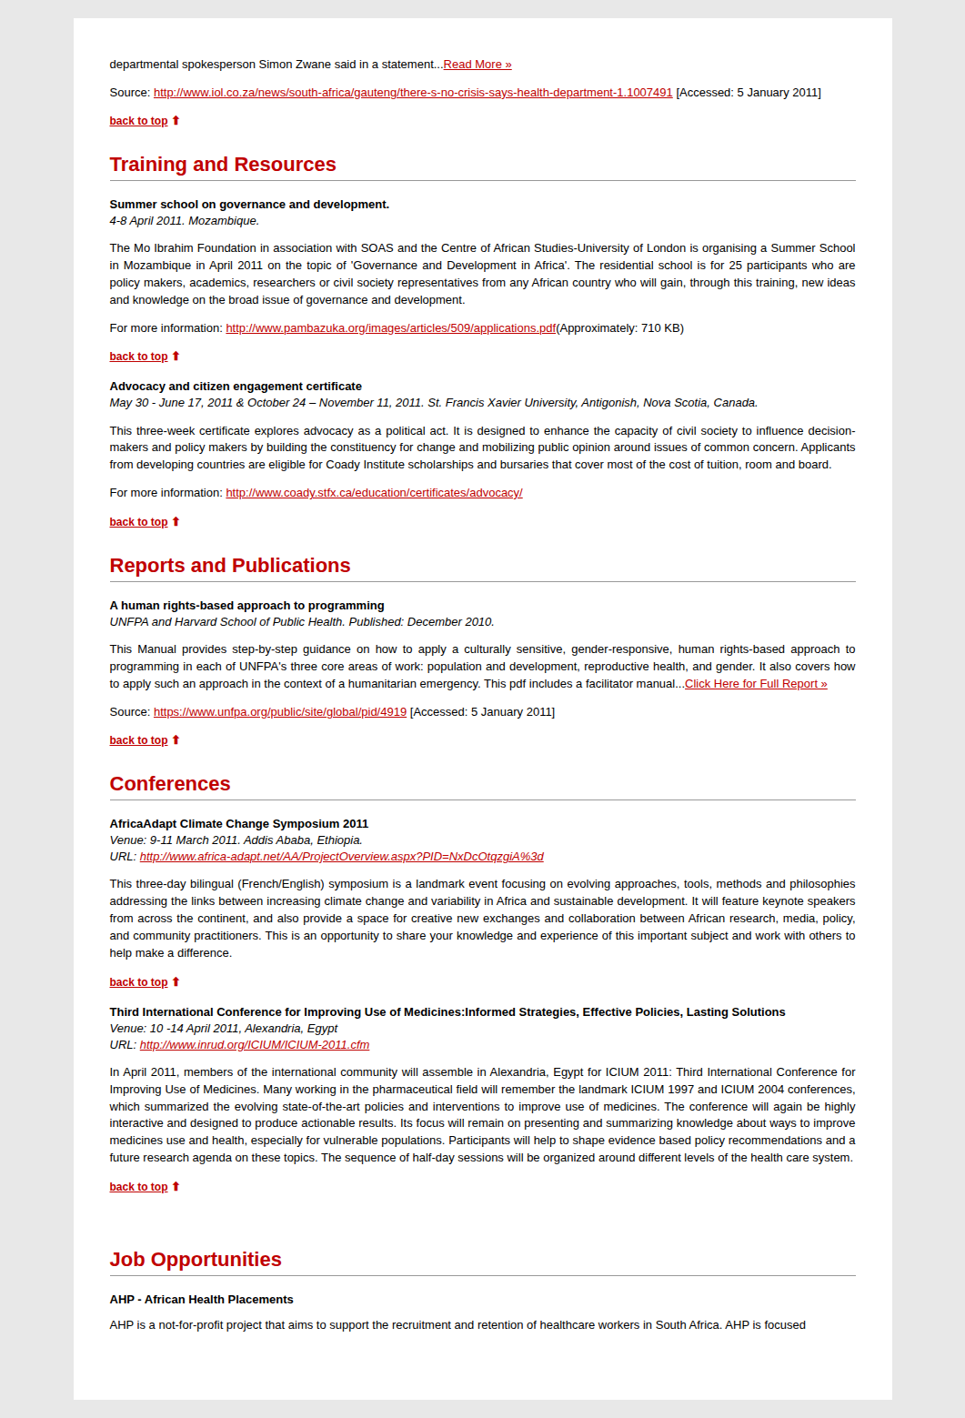departmental spokesperson Simon Zwane said in a statement...Read More »
Source: http://www.iol.co.za/news/south-africa/gauteng/there-s-no-crisis-says-health-department-1.1007491 [Accessed: 5 January 2011]
back to top ⬆
Training and Resources
Summer school on governance and development.
4-8 April 2011. Mozambique.
The Mo Ibrahim Foundation in association with SOAS and the Centre of African Studies-University of London is organising a Summer School in Mozambique in April 2011 on the topic of 'Governance and Development in Africa'. The residential school is for 25 participants who are policy makers, academics, researchers or civil society representatives from any African country who will gain, through this training, new ideas and knowledge on the broad issue of governance and development.
For more information: http://www.pambazuka.org/images/articles/509/applications.pdf(Approximately: 710 KB)
back to top ⬆
Advocacy and citizen engagement certificate
May 30 - June 17, 2011 & October 24 – November 11, 2011. St. Francis Xavier University, Antigonish, Nova Scotia, Canada.
This three-week certificate explores advocacy as a political act. It is designed to enhance the capacity of civil society to influence decision-makers and policy makers by building the constituency for change and mobilizing public opinion around issues of common concern. Applicants from developing countries are eligible for Coady Institute scholarships and bursaries that cover most of the cost of tuition, room and board.
For more information: http://www.coady.stfx.ca/education/certificates/advocacy/
back to top ⬆
Reports and Publications
A human rights-based approach to programming
UNFPA and Harvard School of Public Health. Published: December 2010.
This Manual provides step-by-step guidance on how to apply a culturally sensitive, gender-responsive, human rights-based approach to programming in each of UNFPA's three core areas of work: population and development, reproductive health, and gender. It also covers how to apply such an approach in the context of a humanitarian emergency. This pdf includes a facilitator manual...Click Here for Full Report »
Source: https://www.unfpa.org/public/site/global/pid/4919 [Accessed: 5 January 2011]
back to top ⬆
Conferences
AfricaAdapt Climate Change Symposium 2011
Venue: 9-11 March 2011. Addis Ababa, Ethiopia.
URL: http://www.africa-adapt.net/AA/ProjectOverview.aspx?PID=NxDcOtqzgiA%3d
This three-day bilingual (French/English) symposium is a landmark event focusing on evolving approaches, tools, methods and philosophies addressing the links between increasing climate change and variability in Africa and sustainable development. It will feature keynote speakers from across the continent, and also provide a space for creative new exchanges and collaboration between African research, media, policy, and community practitioners. This is an opportunity to share your knowledge and experience of this important subject and work with others to help make a difference.
back to top ⬆
Third International Conference for Improving Use of Medicines:Informed Strategies, Effective Policies, Lasting Solutions
Venue: 10 -14 April 2011, Alexandria, Egypt
URL: http://www.inrud.org/ICIUM/ICIUM-2011.cfm
In April 2011, members of the international community will assemble in Alexandria, Egypt for ICIUM 2011: Third International Conference for Improving Use of Medicines. Many working in the pharmaceutical field will remember the landmark ICIUM 1997 and ICIUM 2004 conferences, which summarized the evolving state-of-the-art policies and interventions to improve use of medicines. The conference will again be highly interactive and designed to produce actionable results. Its focus will remain on presenting and summarizing knowledge about ways to improve medicines use and health, especially for vulnerable populations. Participants will help to shape evidence based policy recommendations and a future research agenda on these topics. The sequence of half-day sessions will be organized around different levels of the health care system.
back to top ⬆
Job Opportunities
AHP - African Health Placements
AHP is a not-for-profit project that aims to support the recruitment and retention of healthcare workers in South Africa. AHP is focused